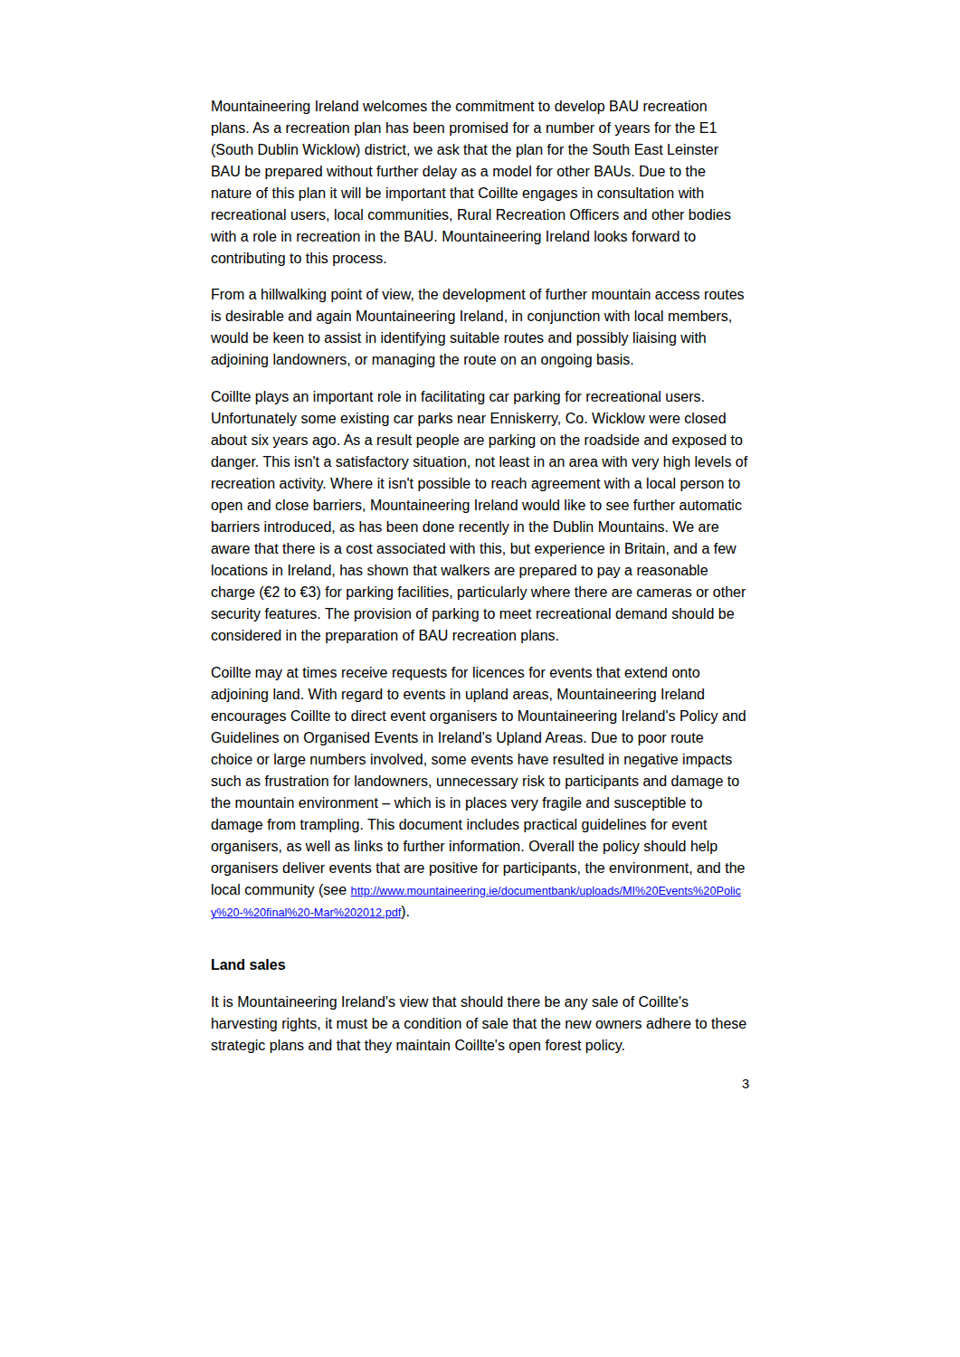Mountaineering Ireland welcomes the commitment to develop BAU recreation plans. As a recreation plan has been promised for a number of years for the E1 (South Dublin Wicklow) district, we ask that the plan for the South East Leinster BAU be prepared without further delay as a model for other BAUs. Due to the nature of this plan it will be important that Coillte engages in consultation with recreational users, local communities, Rural Recreation Officers and other bodies with a role in recreation in the BAU. Mountaineering Ireland looks forward to contributing to this process.
From a hillwalking point of view, the development of further mountain access routes is desirable and again Mountaineering Ireland, in conjunction with local members, would be keen to assist in identifying suitable routes and possibly liaising with adjoining landowners, or managing the route on an ongoing basis.
Coillte plays an important role in facilitating car parking for recreational users. Unfortunately some existing car parks near Enniskerry, Co. Wicklow were closed about six years ago. As a result people are parking on the roadside and exposed to danger. This isn't a satisfactory situation, not least in an area with very high levels of recreation activity. Where it isn't possible to reach agreement with a local person to open and close barriers, Mountaineering Ireland would like to see further automatic barriers introduced, as has been done recently in the Dublin Mountains. We are aware that there is a cost associated with this, but experience in Britain, and a few locations in Ireland, has shown that walkers are prepared to pay a reasonable charge (€2 to €3) for parking facilities, particularly where there are cameras or other security features. The provision of parking to meet recreational demand should be considered in the preparation of BAU recreation plans.
Coillte may at times receive requests for licences for events that extend onto adjoining land. With regard to events in upland areas, Mountaineering Ireland encourages Coillte to direct event organisers to Mountaineering Ireland's Policy and Guidelines on Organised Events in Ireland's Upland Areas. Due to poor route choice or large numbers involved, some events have resulted in negative impacts such as frustration for landowners, unnecessary risk to participants and damage to the mountain environment – which is in places very fragile and susceptible to damage from trampling. This document includes practical guidelines for event organisers, as well as links to further information. Overall the policy should help organisers deliver events that are positive for participants, the environment, and the local community (see http://www.mountaineering.ie/documentbank/uploads/MI%20Events%20Policy%20-%20final%20-Mar%202012.pdf).
Land sales
It is Mountaineering Ireland's view that should there be any sale of Coillte's harvesting rights, it must be a condition of sale that the new owners adhere to these strategic plans and that they maintain Coillte's open forest policy.
3